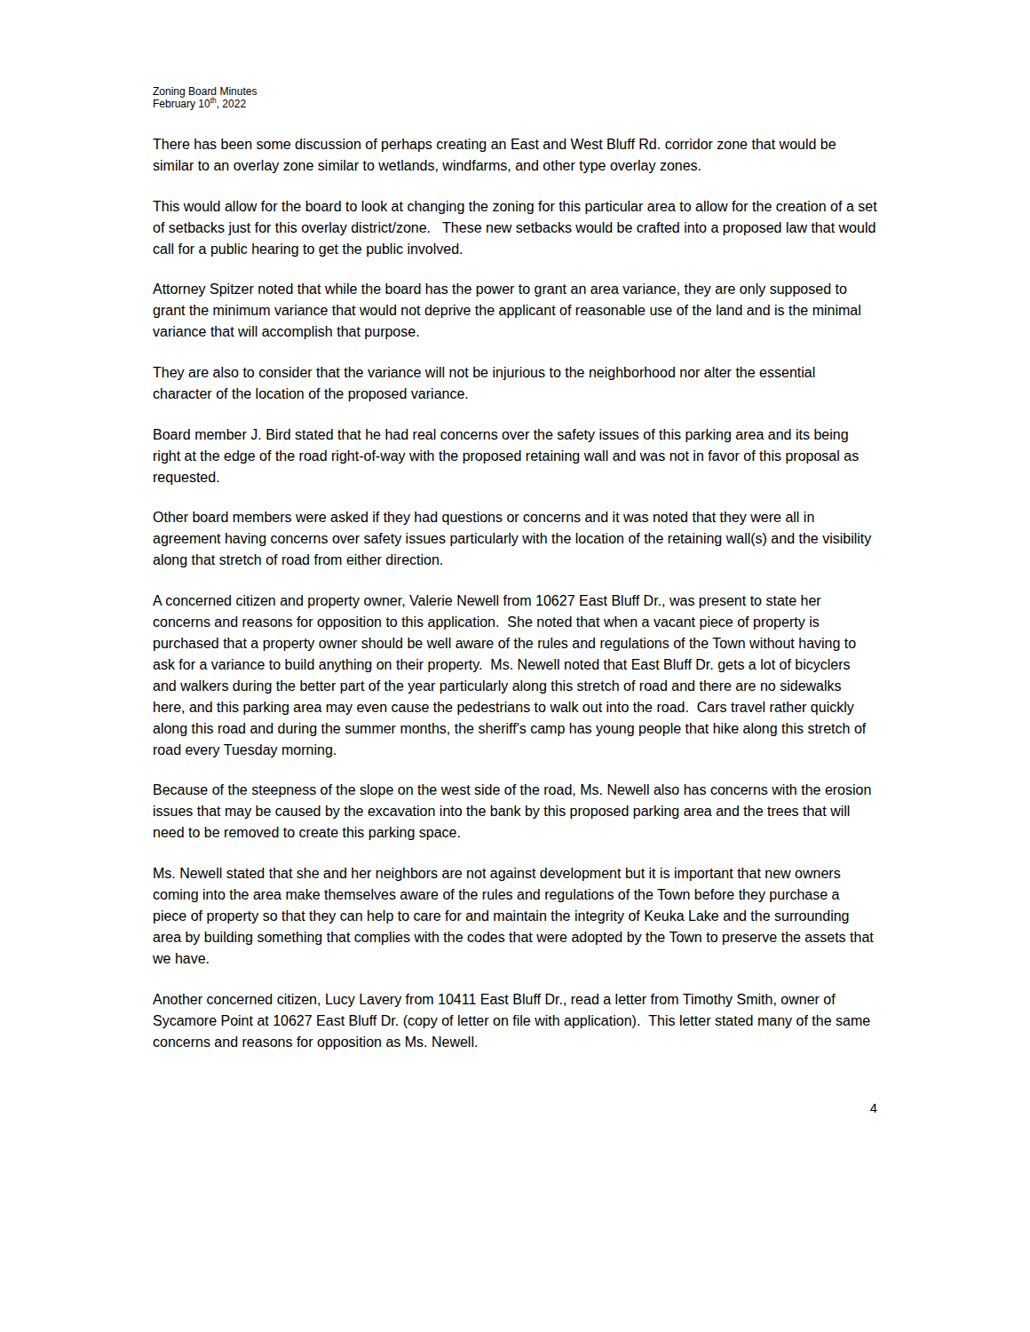Zoning Board Minutes February 10th, 2022
There has been some discussion of perhaps creating an East and West Bluff Rd. corridor zone that would be similar to an overlay zone similar to wetlands, windfarms, and other type overlay zones.
This would allow for the board to look at changing the zoning for this particular area to allow for the creation of a set of setbacks just for this overlay district/zone. These new setbacks would be crafted into a proposed law that would call for a public hearing to get the public involved.
Attorney Spitzer noted that while the board has the power to grant an area variance, they are only supposed to grant the minimum variance that would not deprive the applicant of reasonable use of the land and is the minimal variance that will accomplish that purpose.
They are also to consider that the variance will not be injurious to the neighborhood nor alter the essential character of the location of the proposed variance.
Board member J. Bird stated that he had real concerns over the safety issues of this parking area and its being right at the edge of the road right-of-way with the proposed retaining wall and was not in favor of this proposal as requested.
Other board members were asked if they had questions or concerns and it was noted that they were all in agreement having concerns over safety issues particularly with the location of the retaining wall(s) and the visibility along that stretch of road from either direction.
A concerned citizen and property owner, Valerie Newell from 10627 East Bluff Dr., was present to state her concerns and reasons for opposition to this application. She noted that when a vacant piece of property is purchased that a property owner should be well aware of the rules and regulations of the Town without having to ask for a variance to build anything on their property. Ms. Newell noted that East Bluff Dr. gets a lot of bicyclers and walkers during the better part of the year particularly along this stretch of road and there are no sidewalks here, and this parking area may even cause the pedestrians to walk out into the road. Cars travel rather quickly along this road and during the summer months, the sheriff's camp has young people that hike along this stretch of road every Tuesday morning.
Because of the steepness of the slope on the west side of the road, Ms. Newell also has concerns with the erosion issues that may be caused by the excavation into the bank by this proposed parking area and the trees that will need to be removed to create this parking space.
Ms. Newell stated that she and her neighbors are not against development but it is important that new owners coming into the area make themselves aware of the rules and regulations of the Town before they purchase a piece of property so that they can help to care for and maintain the integrity of Keuka Lake and the surrounding area by building something that complies with the codes that were adopted by the Town to preserve the assets that we have.
Another concerned citizen, Lucy Lavery from 10411 East Bluff Dr., read a letter from Timothy Smith, owner of Sycamore Point at 10627 East Bluff Dr. (copy of letter on file with application). This letter stated many of the same concerns and reasons for opposition as Ms. Newell.
4